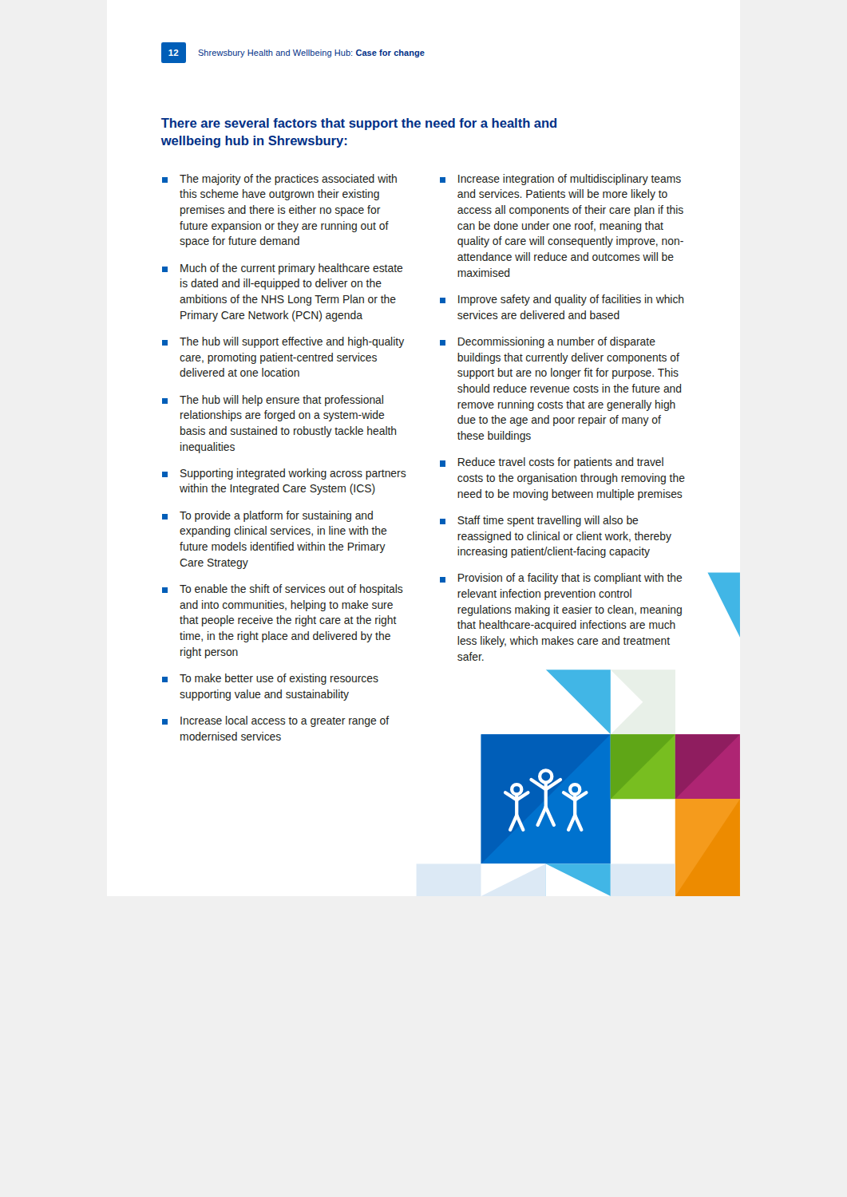12 Shrewsbury Health and Wellbeing Hub: Case for change
There are several factors that support the need for a health and wellbeing hub in Shrewsbury:
The majority of the practices associated with this scheme have outgrown their existing premises and there is either no space for future expansion or they are running out of space for future demand
Much of the current primary healthcare estate is dated and ill-equipped to deliver on the ambitions of the NHS Long Term Plan or the Primary Care Network (PCN) agenda
The hub will support effective and high-quality care, promoting patient-centred services delivered at one location
The hub will help ensure that professional relationships are forged on a system-wide basis and sustained to robustly tackle health inequalities
Supporting integrated working across partners within the Integrated Care System (ICS)
To provide a platform for sustaining and expanding clinical services, in line with the future models identified within the Primary Care Strategy
To enable the shift of services out of hospitals and into communities, helping to make sure that people receive the right care at the right time, in the right place and delivered by the right person
To make better use of existing resources supporting value and sustainability
Increase local access to a greater range of modernised services
Increase integration of multidisciplinary teams and services. Patients will be more likely to access all components of their care plan if this can be done under one roof, meaning that quality of care will consequently improve, non-attendance will reduce and outcomes will be maximised
Improve safety and quality of facilities in which services are delivered and based
Decommissioning a number of disparate buildings that currently deliver components of support but are no longer fit for purpose. This should reduce revenue costs in the future and remove running costs that are generally high due to the age and poor repair of many of these buildings
Reduce travel costs for patients and travel costs to the organisation through removing the need to be moving between multiple premises
Staff time spent travelling will also be reassigned to clinical or client work, thereby increasing patient/client-facing capacity
Provision of a facility that is compliant with the relevant infection prevention control regulations making it easier to clean, meaning that healthcare-acquired infections are much less likely, which makes care and treatment safer.